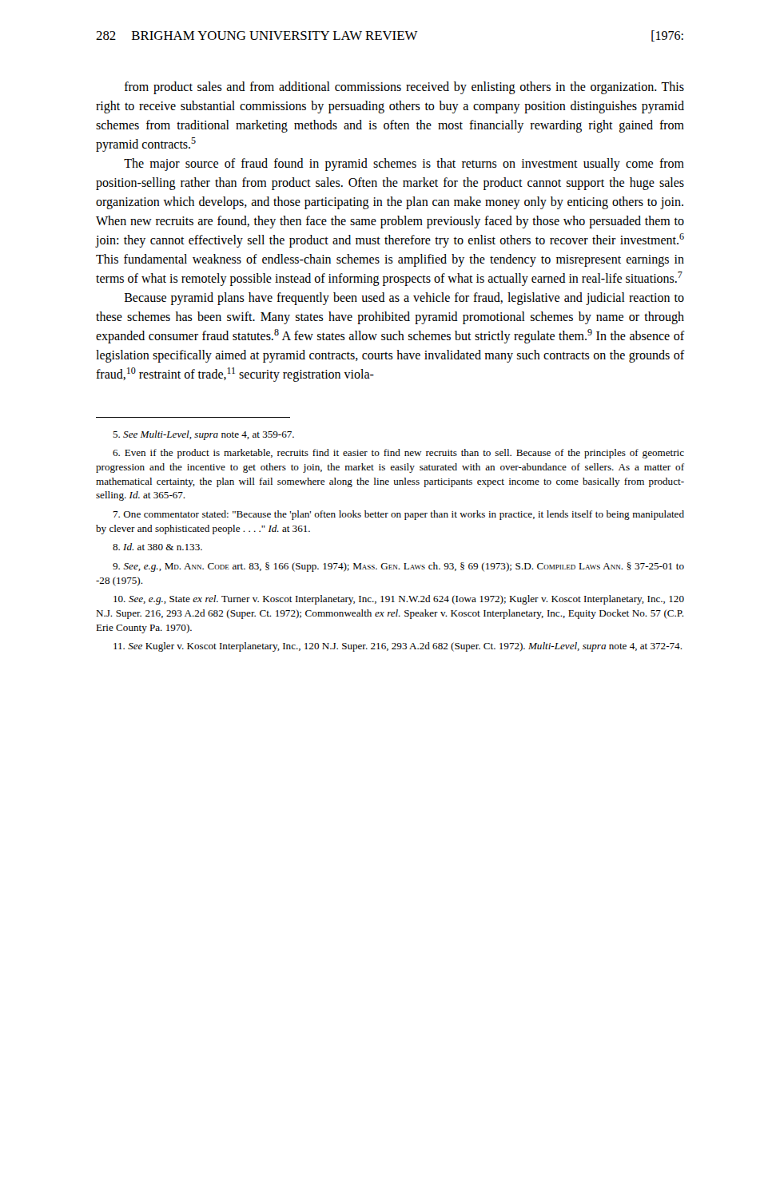282
BRIGHAM YOUNG UNIVERSITY LAW REVIEW
[1976:
from product sales and from additional commissions received by enlisting others in the organization. This right to receive substantial commissions by persuading others to buy a company position distinguishes pyramid schemes from traditional marketing methods and is often the most financially rewarding right gained from pyramid contracts.5
The major source of fraud found in pyramid schemes is that returns on investment usually come from position-selling rather than from product sales. Often the market for the product cannot support the huge sales organization which develops, and those participating in the plan can make money only by enticing others to join. When new recruits are found, they then face the same problem previously faced by those who persuaded them to join: they cannot effectively sell the product and must therefore try to enlist others to recover their investment.6 This fundamental weakness of endless-chain schemes is amplified by the tendency to misrepresent earnings in terms of what is remotely possible instead of informing prospects of what is actually earned in real-life situations.7
Because pyramid plans have frequently been used as a vehicle for fraud, legislative and judicial reaction to these schemes has been swift. Many states have prohibited pyramid promotional schemes by name or through expanded consumer fraud statutes.8 A few states allow such schemes but strictly regulate them.9 In the absence of legislation specifically aimed at pyramid contracts, courts have invalidated many such contracts on the grounds of fraud,10 restraint of trade,11 security registration viola-
5. See Multi-Level, supra note 4, at 359-67.
6. Even if the product is marketable, recruits find it easier to find new recruits than to sell. Because of the principles of geometric progression and the incentive to get others to join, the market is easily saturated with an over-abundance of sellers. As a matter of mathematical certainty, the plan will fail somewhere along the line unless participants expect income to come basically from product-selling. Id. at 365-67.
7. One commentator stated: "Because the 'plan' often looks better on paper than it works in practice, it lends itself to being manipulated by clever and sophisticated people . . . ." Id. at 361.
8. Id. at 380 & n.133.
9. See, e.g., Md. Ann. Code art. 83, § 166 (Supp. 1974); Mass. Gen. Laws ch. 93, § 69 (1973); S.D. Compiled Laws Ann. § 37-25-01 to -28 (1975).
10. See, e.g., State ex rel. Turner v. Koscot Interplanetary, Inc., 191 N.W.2d 624 (Iowa 1972); Kugler v. Koscot Interplanetary, Inc., 120 N.J. Super. 216, 293 A.2d 682 (Super. Ct. 1972); Commonwealth ex rel. Speaker v. Koscot Interplanetary, Inc., Equity Docket No. 57 (C.P. Erie County Pa. 1970).
11. See Kugler v. Koscot Interplanetary, Inc., 120 N.J. Super. 216, 293 A.2d 682 (Super. Ct. 1972). Multi-Level, supra note 4, at 372-74.